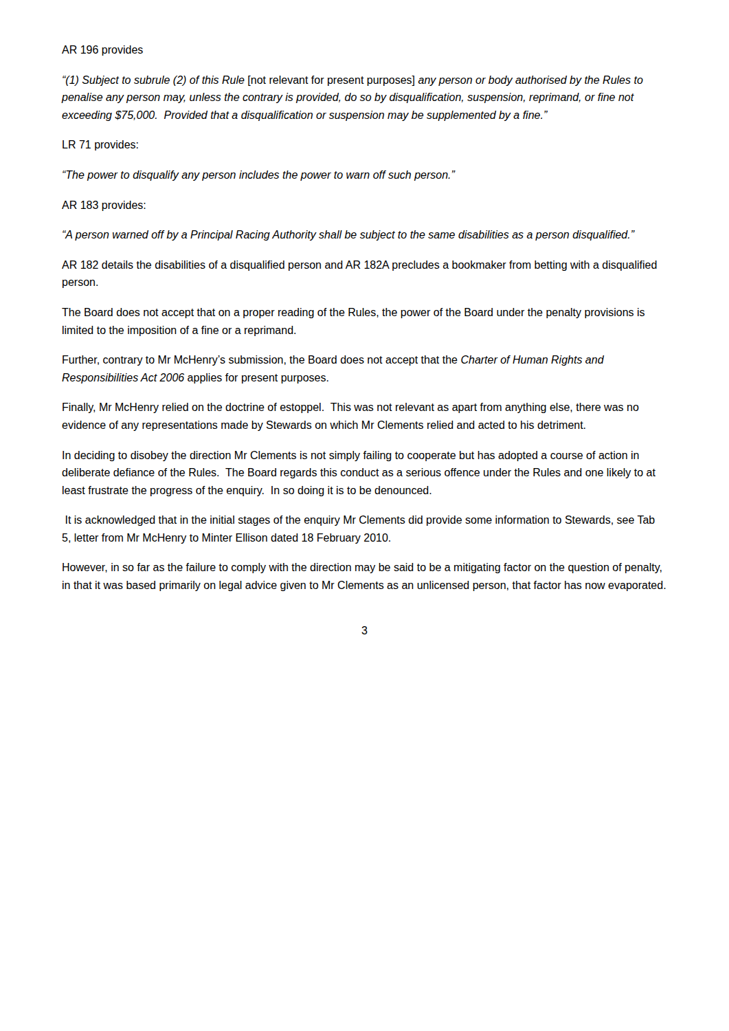AR 196 provides
“(1) Subject to subrule (2) of this Rule [not relevant for present purposes] any person or body authorised by the Rules to penalise any person may, unless the contrary is provided, do so by disqualification, suspension, reprimand, or fine not exceeding $75,000. Provided that a disqualification or suspension may be supplemented by a fine.”
LR 71 provides:
“The power to disqualify any person includes the power to warn off such person.”
AR 183 provides:
“A person warned off by a Principal Racing Authority shall be subject to the same disabilities as a person disqualified.”
AR 182 details the disabilities of a disqualified person and AR 182A precludes a bookmaker from betting with a disqualified person.
The Board does not accept that on a proper reading of the Rules, the power of the Board under the penalty provisions is limited to the imposition of a fine or a reprimand.
Further, contrary to Mr McHenry’s submission, the Board does not accept that the Charter of Human Rights and Responsibilities Act 2006 applies for present purposes.
Finally, Mr McHenry relied on the doctrine of estoppel. This was not relevant as apart from anything else, there was no evidence of any representations made by Stewards on which Mr Clements relied and acted to his detriment.
In deciding to disobey the direction Mr Clements is not simply failing to cooperate but has adopted a course of action in deliberate defiance of the Rules. The Board regards this conduct as a serious offence under the Rules and one likely to at least frustrate the progress of the enquiry. In so doing it is to be denounced.
It is acknowledged that in the initial stages of the enquiry Mr Clements did provide some information to Stewards, see Tab 5, letter from Mr McHenry to Minter Ellison dated 18 February 2010.
However, in so far as the failure to comply with the direction may be said to be a mitigating factor on the question of penalty, in that it was based primarily on legal advice given to Mr Clements as an unlicensed person, that factor has now evaporated.
3